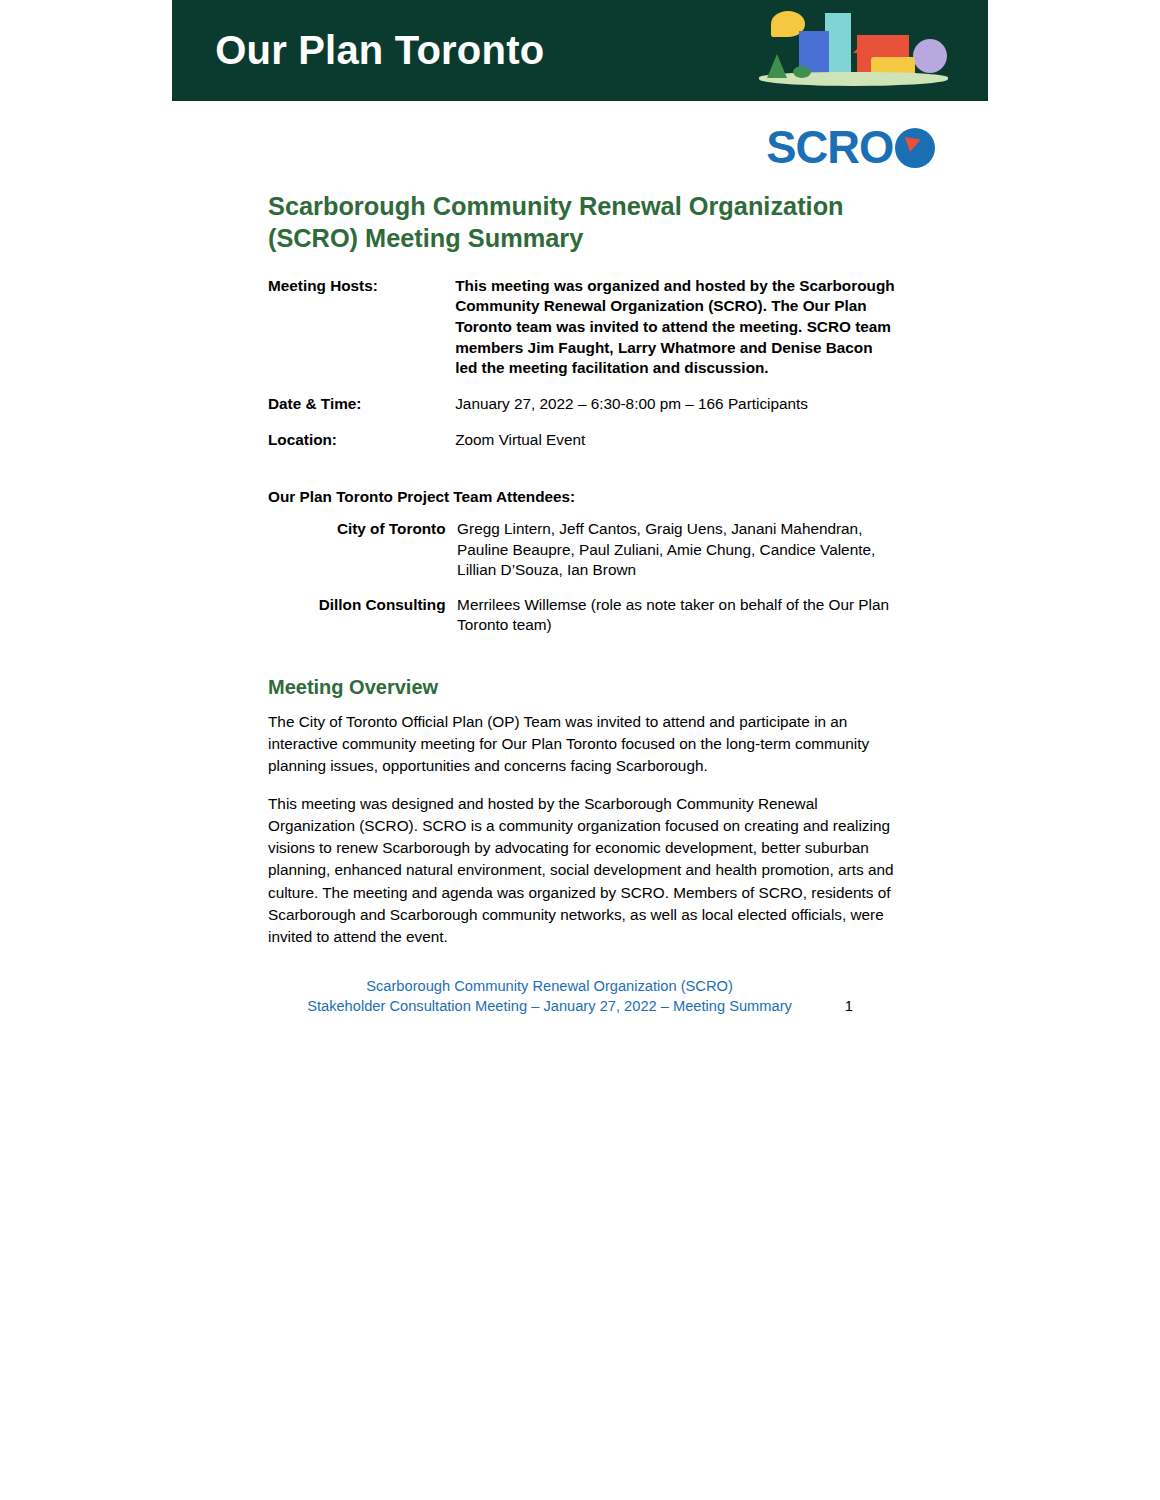Our Plan Toronto
SCRO
Scarborough Community Renewal Organization
(SCRO) Meeting Summary
| Meeting Hosts: | This meeting was organized and hosted by the Scarborough Community Renewal Organization (SCRO). The Our Plan Toronto team was invited to attend the meeting. SCRO team members Jim Faught, Larry Whatmore and Denise Bacon led the meeting facilitation and discussion. |
| Date & Time: | January 27, 2022 – 6:30-8:00 pm – 166 Participants |
| Location: | Zoom Virtual Event |
Our Plan Toronto Project Team Attendees:
| City of Toronto | Gregg Lintern, Jeff Cantos, Graig Uens, Janani Mahendran, Pauline Beaupre, Paul Zuliani, Amie Chung, Candice Valente, Lillian D’Souza, Ian Brown |
| Dillon Consulting | Merrilees Willemse (role as note taker on behalf of the Our Plan Toronto team) |
Meeting Overview
The City of Toronto Official Plan (OP) Team was invited to attend and participate in an interactive community meeting for Our Plan Toronto focused on the long-term community planning issues, opportunities and concerns facing Scarborough.
This meeting was designed and hosted by the Scarborough Community Renewal Organization (SCRO). SCRO is a community organization focused on creating and realizing visions to renew Scarborough by advocating for economic development, better suburban planning, enhanced natural environment, social development and health promotion, arts and culture. The meeting and agenda was organized by SCRO. Members of SCRO, residents of Scarborough and Scarborough community networks, as well as local elected officials, were invited to attend the event.
Scarborough Community Renewal Organization (SCRO)
Stakeholder Consultation Meeting – January 27, 2022 – Meeting Summary
1